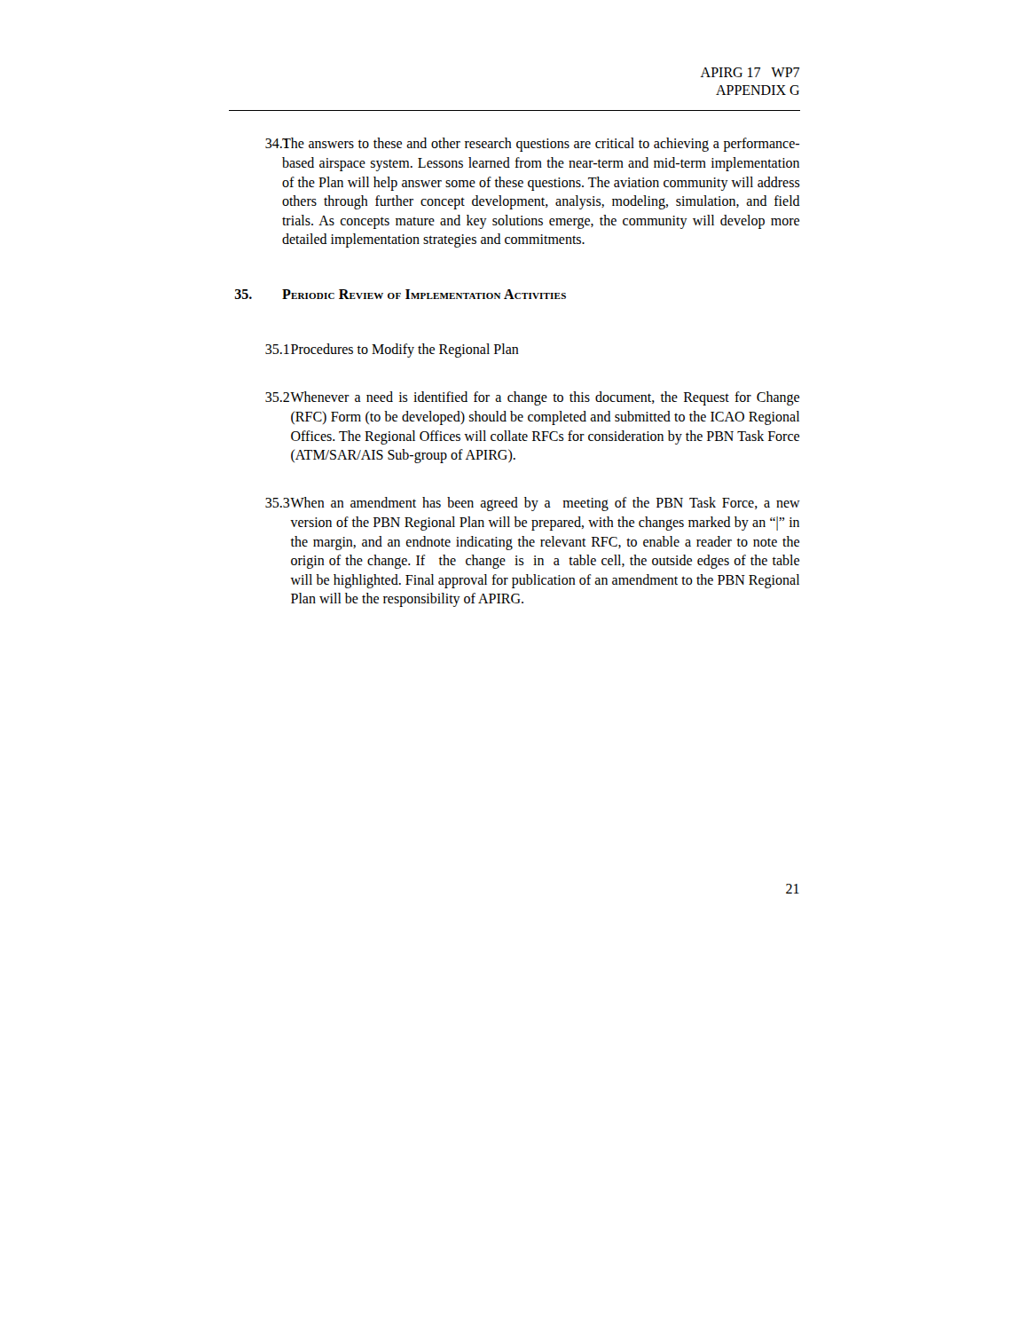APIRG 17 WP7
APPENDIX G
34.1
The answers to these and other research questions are critical to achieving a performance-based airspace system. Lessons learned from the near-term and mid-term implementation of the Plan will help answer some of these questions. The aviation community will address others through further concept development, analysis, modeling, simulation, and field trials. As concepts mature and key solutions emerge, the community will develop more detailed implementation strategies and commitments.
35.
Periodic Review of Implementation Activities
35.1
Procedures to Modify the Regional Plan
35.2
Whenever a need is identified for a change to this document, the Request for Change (RFC) Form (to be developed) should be completed and submitted to the ICAO Regional Offices. The Regional Offices will collate RFCs for consideration by the PBN Task Force (ATM/SAR/AIS Sub-group of APIRG).
35.3
When an amendment has been agreed by a meeting of the PBN Task Force, a new version of the PBN Regional Plan will be prepared, with the changes marked by an “|” in the margin, and an endnote indicating the relevant RFC, to enable a reader to note the origin of the change. If the change is in a table cell, the outside edges of the table will be highlighted. Final approval for publication of an amendment to the PBN Regional Plan will be the responsibility of APIRG.
21